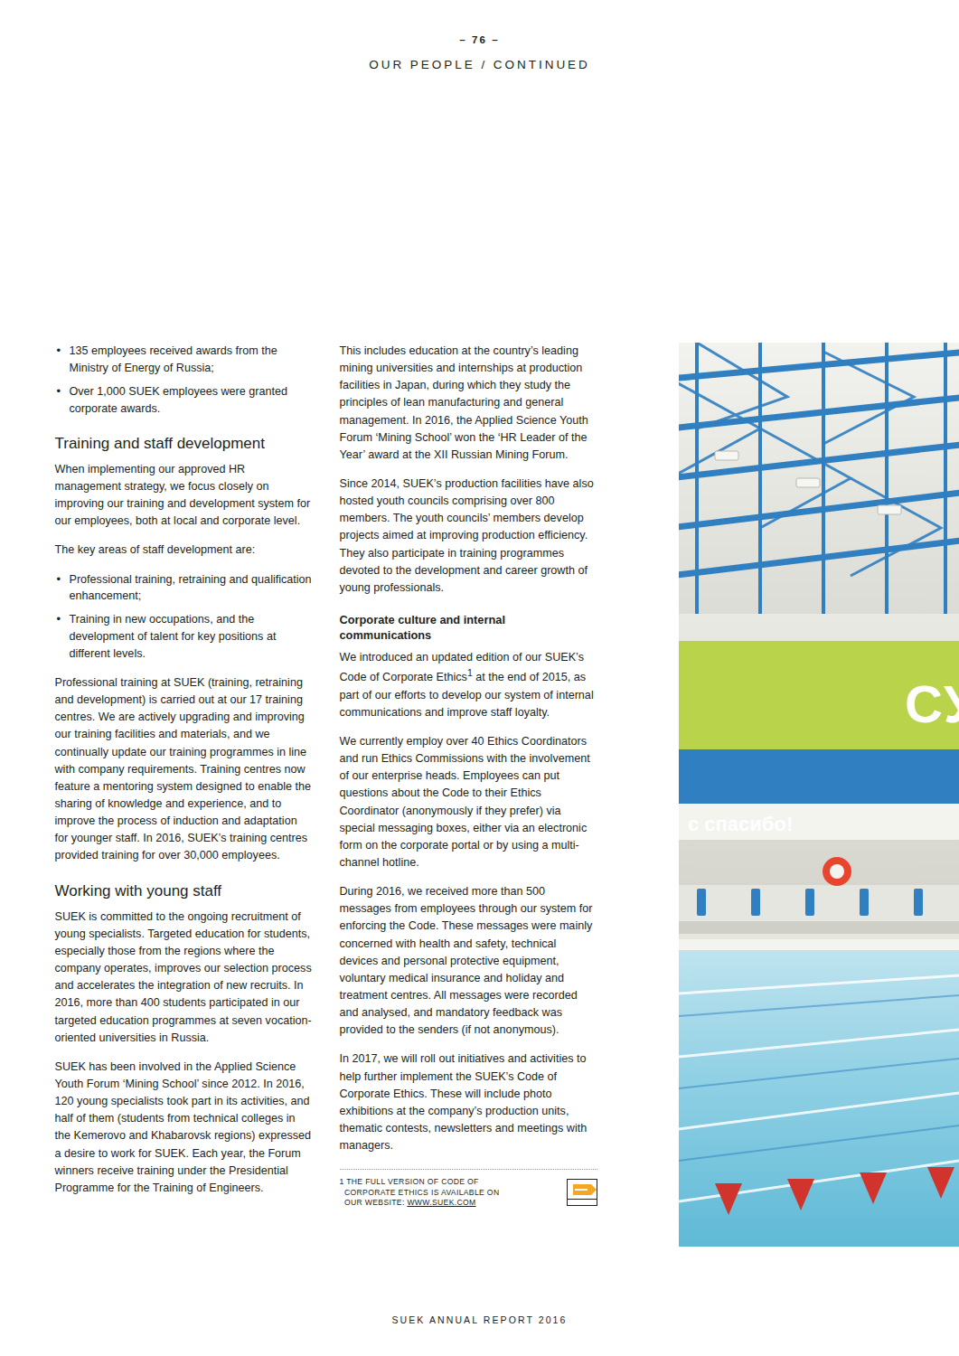– 76 –
OUR PEOPLE / CONTINUED
СУЭ с спасибо!
135 employees received awards from the Ministry of Energy of Russia;
Over 1,000 SUEK employees were granted corporate awards.
Training and staff development
When implementing our approved HR management strategy, we focus closely on improving our training and development system for our employees, both at local and corporate level.
The key areas of staff development are:
Professional training, retraining and qualification enhancement;
Training in new occupations, and the development of talent for key positions at different levels.
Professional training at SUEK (training, retraining and development) is carried out at our 17 training centres. We are actively upgrading and improving our training facilities and materials, and we continually update our training programmes in line with company requirements. Training centres now feature a mentoring system designed to enable the sharing of knowledge and experience, and to improve the process of induction and adaptation for younger staff. In 2016, SUEK’s training centres provided training for over 30,000 employees.
Working with young staff
SUEK is committed to the ongoing recruitment of young specialists. Targeted education for students, especially those from the regions where the company operates, improves our selection process and accelerates the integration of new recruits. In 2016, more than 400 students participated in our targeted education programmes at seven vocation-oriented universities in Russia.
SUEK has been involved in the Applied Science Youth Forum ‘Mining School’ since 2012. In 2016, 120 young specialists took part in its activities, and half of them (students from technical colleges in the Kemerovo and Khabarovsk regions) expressed a desire to work for SUEK. Each year, the Forum winners receive training under the Presidential Programme for the Training of Engineers.
This includes education at the country’s leading mining universities and internships at production facilities in Japan, during which they study the principles of lean manufacturing and general management. In 2016, the Applied Science Youth Forum ‘Mining School’ won the ‘HR Leader of the Year’ award at the XII Russian Mining Forum.
Since 2014, SUEK’s production facilities have also hosted youth councils comprising over 800 members. The youth councils’ members develop projects aimed at improving production efficiency. They also participate in training programmes devoted to the development and career growth of young professionals.
Corporate culture and internal communications
We introduced an updated edition of our SUEK’s Code of Corporate Ethics1 at the end of 2015, as part of our efforts to develop our system of internal communications and improve staff loyalty.
We currently employ over 40 Ethics Coordinators and run Ethics Commissions with the involvement of our enterprise heads. Employees can put questions about the Code to their Ethics Coordinator (anonymously if they prefer) via special messaging boxes, either via an electronic form on the corporate portal or by using a multi-channel hotline.
During 2016, we received more than 500 messages from employees through our system for enforcing the Code. These messages were mainly concerned with health and safety, technical devices and personal protective equipment, voluntary medical insurance and holiday and treatment centres. All messages were recorded and analysed, and mandatory feedback was provided to the senders (if not anonymous).
In 2017, we will roll out initiatives and activities to help further implement the SUEK’s Code of Corporate Ethics. These will include photo exhibitions at the company’s production units, thematic contests, newsletters and meetings with managers.
1 THE FULL VERSION OF CODE OF
CORPORATE ETHICS IS AVAILABLE ON
OUR WEBSITE: WWW.SUEK.COM
SUEK ANNUAL REPORT 2016